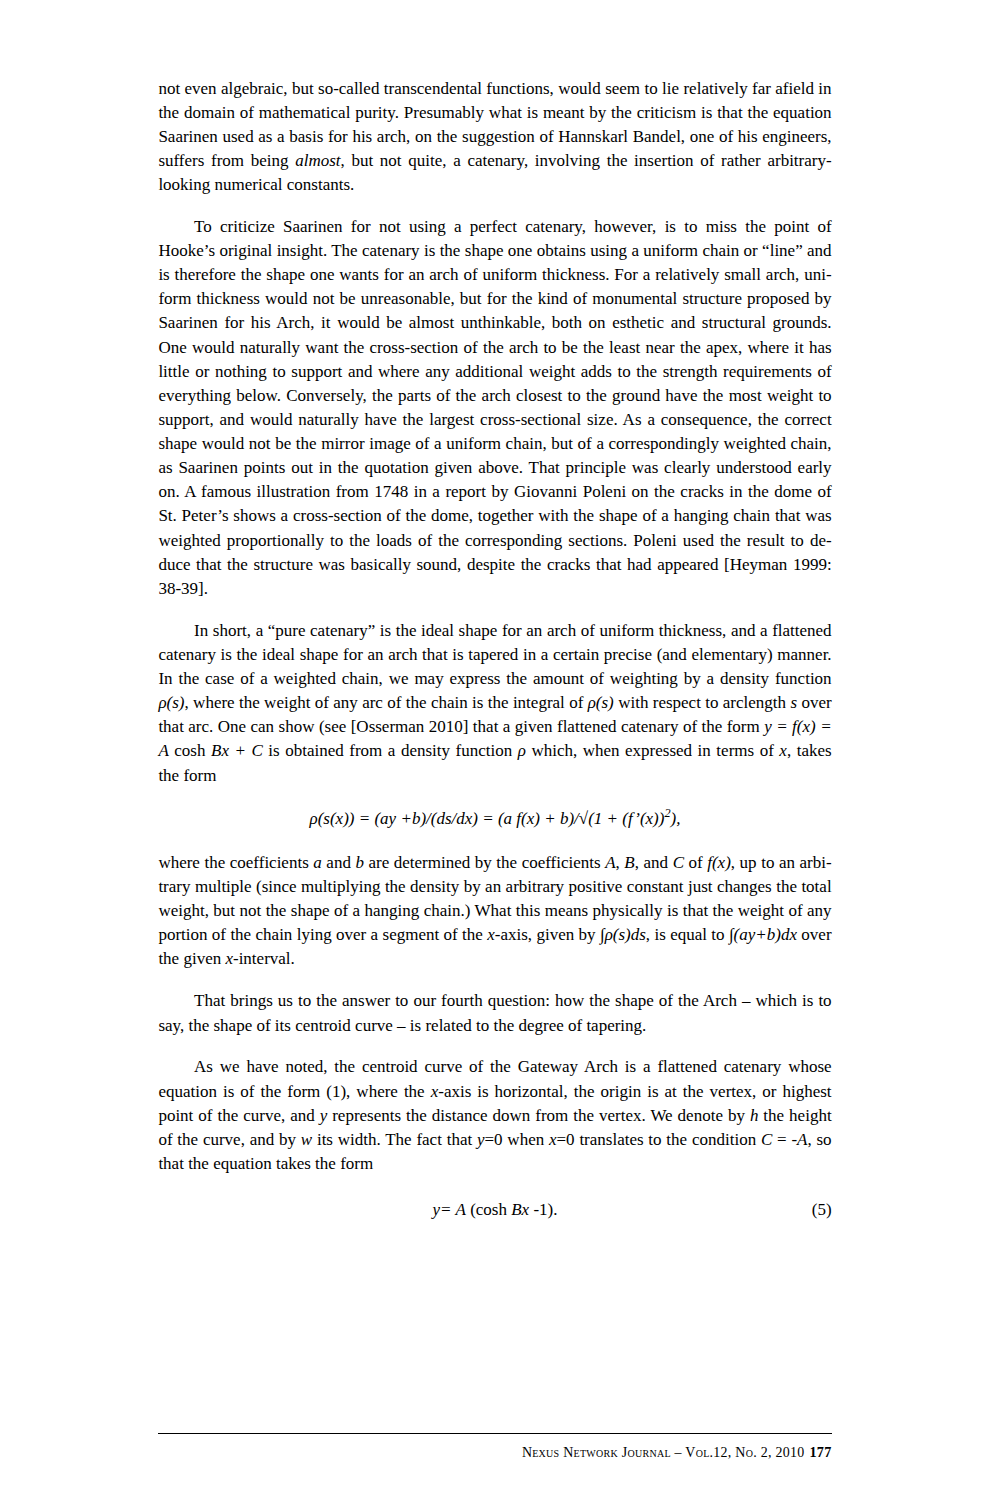not even algebraic, but so-called transcendental functions, would seem to lie relatively far afield in the domain of mathematical purity. Presumably what is meant by the criticism is that the equation Saarinen used as a basis for his arch, on the suggestion of Hannskarl Bandel, one of his engineers, suffers from being almost, but not quite, a catenary, involving the insertion of rather arbitrary-looking numerical constants.
To criticize Saarinen for not using a perfect catenary, however, is to miss the point of Hooke’s original insight. The catenary is the shape one obtains using a uniform chain or “line” and is therefore the shape one wants for an arch of uniform thickness. For a relatively small arch, uniform thickness would not be unreasonable, but for the kind of monumental structure proposed by Saarinen for his Arch, it would be almost unthinkable, both on esthetic and structural grounds. One would naturally want the cross-section of the arch to be the least near the apex, where it has little or nothing to support and where any additional weight adds to the strength requirements of everything below. Conversely, the parts of the arch closest to the ground have the most weight to support, and would naturally have the largest cross-sectional size. As a consequence, the correct shape would not be the mirror image of a uniform chain, but of a correspondingly weighted chain, as Saarinen points out in the quotation given above. That principle was clearly understood early on. A famous illustration from 1748 in a report by Giovanni Poleni on the cracks in the dome of St. Peter’s shows a cross-section of the dome, together with the shape of a hanging chain that was weighted proportionally to the loads of the corresponding sections. Poleni used the result to deduce that the structure was basically sound, despite the cracks that had appeared [Heyman 1999: 38-39].
In short, a “pure catenary” is the ideal shape for an arch of uniform thickness, and a flattened catenary is the ideal shape for an arch that is tapered in a certain precise (and elementary) manner. In the case of a weighted chain, we may express the amount of weighting by a density function ρ(s), where the weight of any arc of the chain is the integral of ρ(s) with respect to arclength s over that arc. One can show (see [Osserman 2010] that a given flattened catenary of the form y = f(x) = A cosh Bx + C is obtained from a density function ρ which, when expressed in terms of x, takes the form
ρ(s(x)) = (ay +b)/(ds/dx) = (a f(x) + b)/√(1 + (f’(x))2),
where the coefficients a and b are determined by the coefficients A, B, and C of f(x), up to an arbitrary multiple (since multiplying the density by an arbitrary positive constant just changes the total weight, but not the shape of a hanging chain.) What this means physically is that the weight of any portion of the chain lying over a segment of the x-axis, given by ∫ρ(s)ds, is equal to ∫(ay+b)dx over the given x-interval.
That brings us to the answer to our fourth question: how the shape of the Arch – which is to say, the shape of its centroid curve – is related to the degree of tapering.
As we have noted, the centroid curve of the Gateway Arch is a flattened catenary whose equation is of the form (1), where the x-axis is horizontal, the origin is at the vertex, or highest point of the curve, and y represents the distance down from the vertex. We denote by h the height of the curve, and by w its width. The fact that y=0 when x=0 translates to the condition C = -A, so that the equation takes the form
y= A (cosh Bx -1). (5)
Nexus Network Journal – Vol.12, No. 2, 2010177